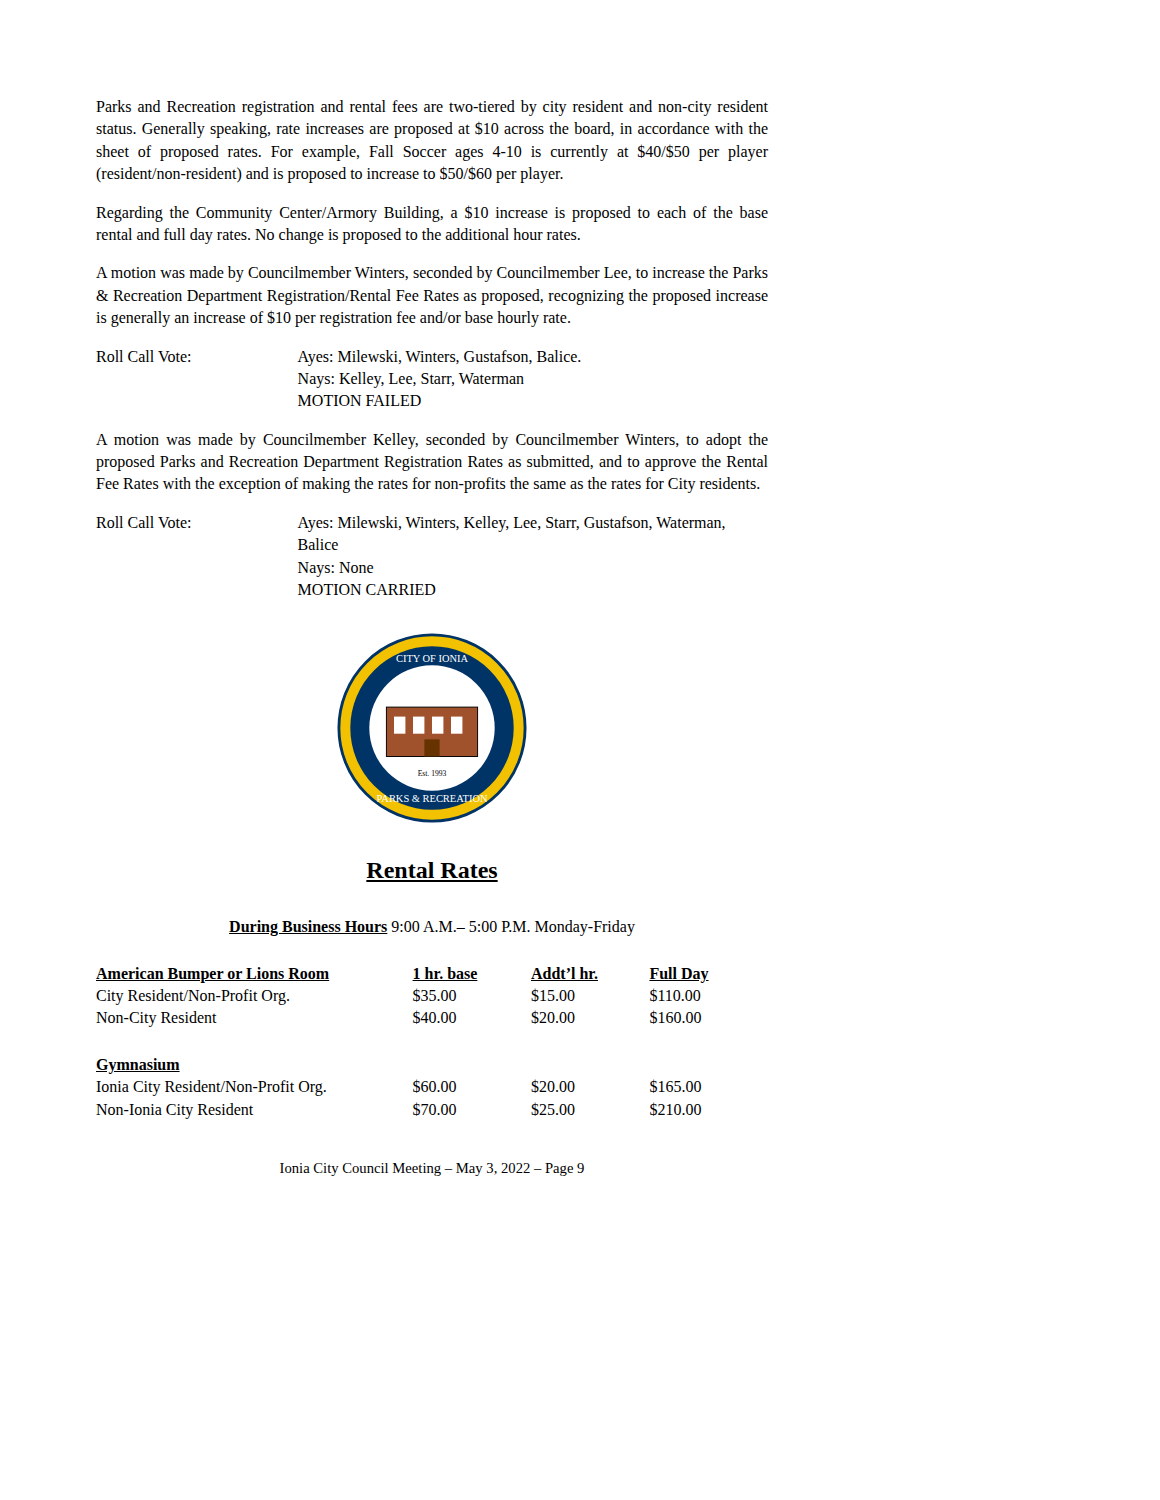Parks and Recreation registration and rental fees are two-tiered by city resident and non-city resident status. Generally speaking, rate increases are proposed at $10 across the board, in accordance with the sheet of proposed rates. For example, Fall Soccer ages 4-10 is currently at $40/$50 per player (resident/non-resident) and is proposed to increase to $50/$60 per player.
Regarding the Community Center/Armory Building, a $10 increase is proposed to each of the base rental and full day rates. No change is proposed to the additional hour rates.
A motion was made by Councilmember Winters, seconded by Councilmember Lee, to increase the Parks & Recreation Department Registration/Rental Fee Rates as proposed, recognizing the proposed increase is generally an increase of $10 per registration fee and/or base hourly rate.
| Roll Call Vote: | Ayes: Milewski, Winters, Gustafson, Balice. |
| | Nays: Kelley, Lee, Starr, Waterman |
| | MOTION FAILED |
A motion was made by Councilmember Kelley, seconded by Councilmember Winters, to adopt the proposed Parks and Recreation Department Registration Rates as submitted, and to approve the Rental Fee Rates with the exception of making the rates for non-profits the same as the rates for City residents.
| Roll Call Vote: | Ayes: Milewski, Winters, Kelley, Lee, Starr, Gustafson, Waterman, Balice |
| | Nays: None |
| | MOTION CARRIED |
Rental Rates
During Business Hours 9:00 A.M.– 5:00 P.M. Monday-Friday
| American Bumper or Lions Room | 1 hr. base | Addt’l hr. | Full Day |
| --- | --- | --- | --- |
| City Resident/Non-Profit Org. | $35.00 | $15.00 | $110.00 |
| Non-City Resident | $40.00 | $20.00 | $160.00 |
| Gymnasium | | | |
| Ionia City Resident/Non-Profit Org. | $60.00 | $20.00 | $165.00 |
| Non-Ionia City Resident | $70.00 | $25.00 | $210.00 |
Ionia City Council Meeting – May 3, 2022 – Page 9